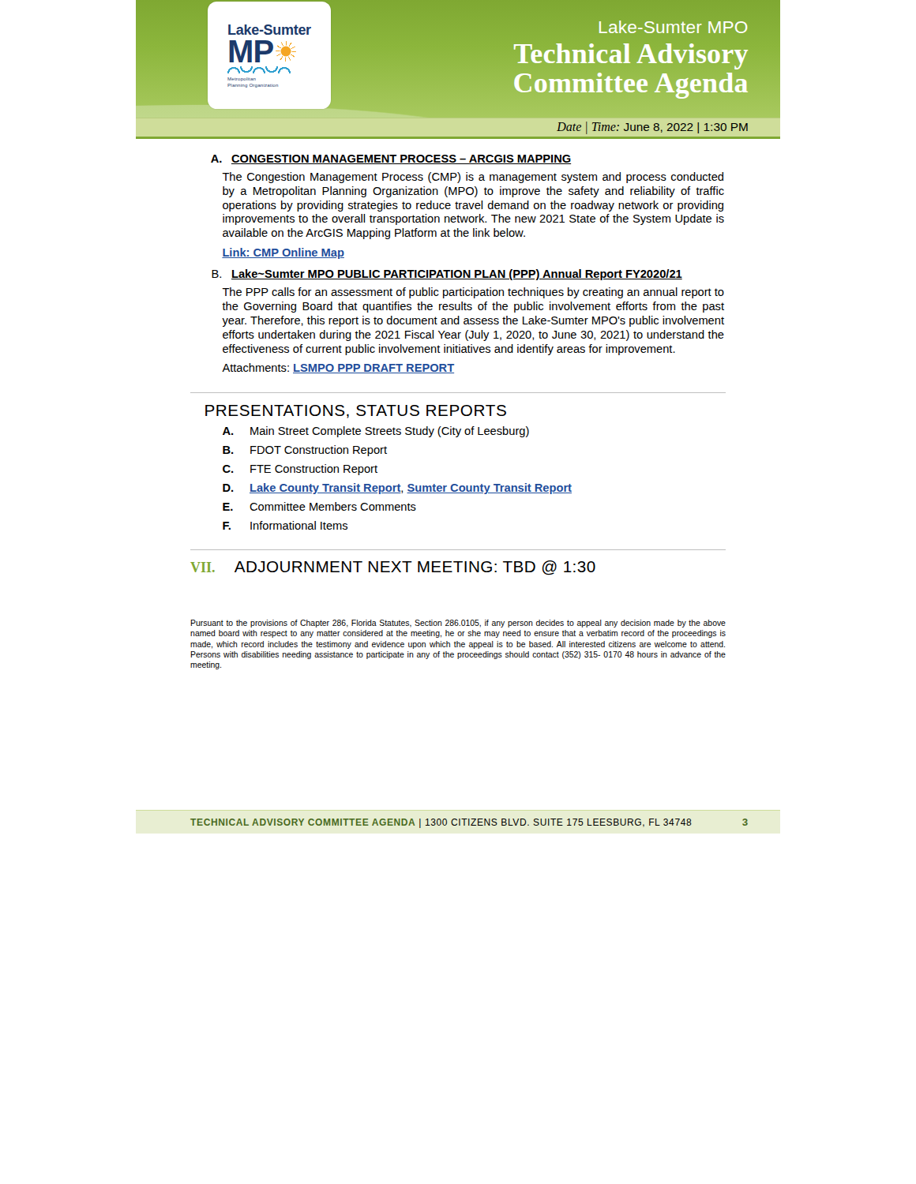Lake-Sumter
MP
Metropolitan
Planning Organization
Lake-Sumter MPO
Technical Advisory
Committee Agenda
Date | Time: June 8, 2022 | 1:30 PM
A.
CONGESTION MANAGEMENT PROCESS – ARCGIS MAPPING
The Congestion Management Process (CMP) is a management system and process conducted by a Metropolitan Planning Organization (MPO) to improve the safety and reliability of traffic operations by providing strategies to reduce travel demand on the roadway network or providing improvements to the overall transportation network. The new 2021 State of the System Update is available on the ArcGIS Mapping Platform at the link below.
Link: CMP Online Map
B.
Lake~Sumter MPO PUBLIC PARTICIPATION PLAN (PPP) Annual Report FY2020/21
The PPP calls for an assessment of public participation techniques by creating an annual report to the Governing Board that quantifies the results of the public involvement efforts from the past year. Therefore, this report is to document and assess the Lake-Sumter MPO's public involvement efforts undertaken during the 2021 Fiscal Year (July 1, 2020, to June 30, 2021) to understand the effectiveness of current public involvement initiatives and identify areas for improvement.
Attachments: LSMPO PPP DRAFT REPORT
PRESENTATIONS, STATUS REPORTS
A. Main Street Complete Streets Study (City of Leesburg)
B. FDOT Construction Report
C. FTE Construction Report
D. Lake County Transit Report, Sumter County Transit Report
E. Committee Members Comments
F. Informational Items
VII. ADJOURNMENT NEXT MEETING: TBD @ 1:30
Pursuant to the provisions of Chapter 286, Florida Statutes, Section 286.0105, if any person decides to appeal any decision made by the above named board with respect to any matter considered at the meeting, he or she may need to ensure that a verbatim record of the proceedings is made, which record includes the testimony and evidence upon which the appeal is to be based. All interested citizens are welcome to attend. Persons with disabilities needing assistance to participate in any of the proceedings should contact (352) 315- 0170 48 hours in advance of the meeting.
TECHNICAL ADVISORY COMMITTEE AGENDA | 1300 CITIZENS BLVD. SUITE 175 LEESBURG, FL 34748
3